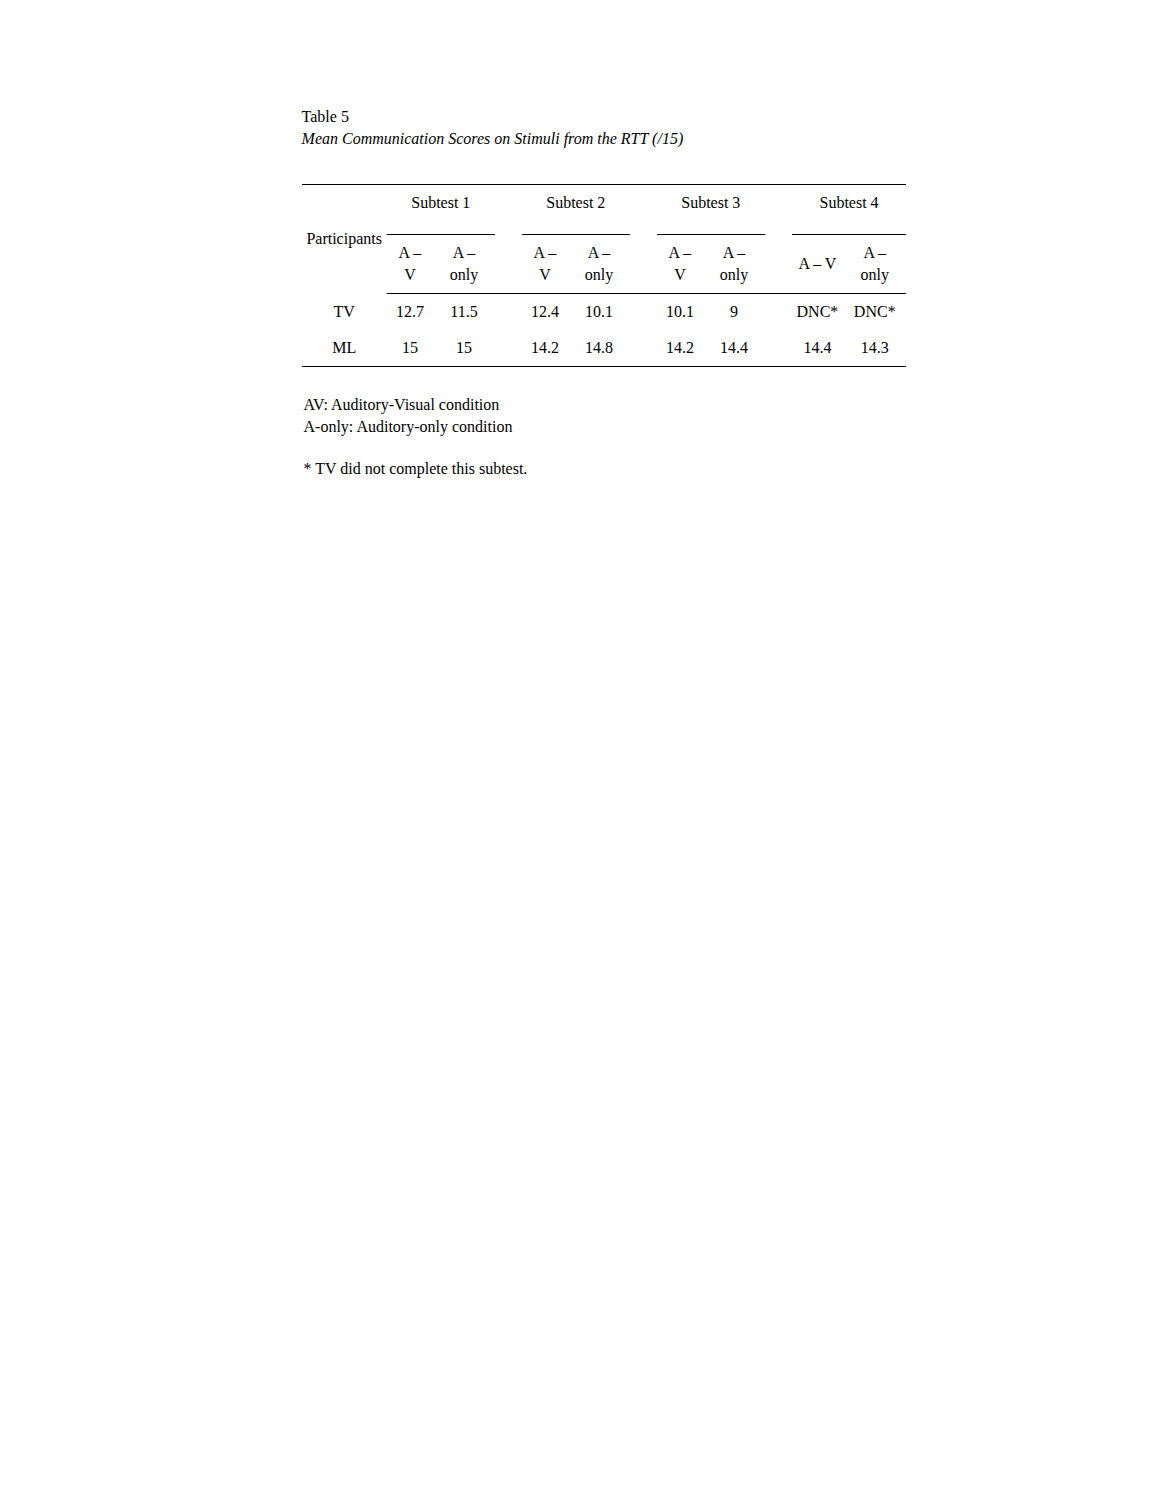Table 5 Mean Communication Scores on Stimuli from the RTT (/15)
| Participants | Subtest 1 | | Subtest 2 | | Subtest 3 | | Subtest 4 |
| --- | --- | --- | --- | --- | --- | --- | --- |
| A – V | A – only | | A – V | A – only | | A – V | A – only | | A – V | A – only |
| TV | 12.7 | 11.5 | | 12.4 | 10.1 | | 10.1 | 9 | | DNC* | DNC* |
| ML | 15 | 15 | | 14.2 | 14.8 | | 14.2 | 14.4 | | 14.4 | 14.3 |
AV: Auditory-Visual condition
A-only: Auditory-only condition
* TV did not complete this subtest.